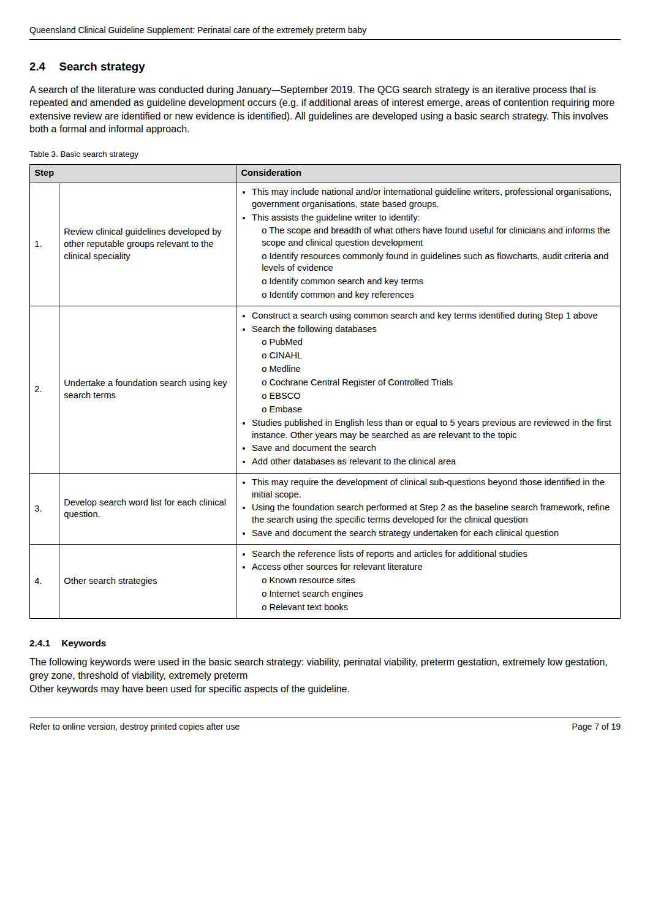Queensland Clinical Guideline Supplement: Perinatal care of the extremely preterm baby
2.4 Search strategy
A search of the literature was conducted during January-–September 2019. The QCG search strategy is an iterative process that is repeated and amended as guideline development occurs (e.g. if additional areas of interest emerge, areas of contention requiring more extensive review are identified or new evidence is identified). All guidelines are developed using a basic search strategy. This involves both a formal and informal approach.
Table 3. Basic search strategy
| Step | Consideration |
| --- | --- |
| 1. | Review clinical guidelines developed by other reputable groups relevant to the clinical speciality | This may include national and/or international guideline writers, professional organisations, government organisations, state based groups. This assists the guideline writer to identify: The scope and breadth of what others have found useful for clinicians and informs the scope and clinical question development Identify resources commonly found in guidelines such as flowcharts, audit criteria and levels of evidence Identify common search and key terms Identify common and key references |
| 2. | Undertake a foundation search using key search terms | Construct a search using common search and key terms identified during Step 1 above Search the following databases PubMed CINAHL Medline Cochrane Central Register of Controlled Trials EBSCO Embase Studies published in English less than or equal to 5 years previous are reviewed in the first instance. Other years may be searched as are relevant to the topic Save and document the search Add other databases as relevant to the clinical area |
| 3. | Develop search word list for each clinical question. | This may require the development of clinical sub-questions beyond those identified in the initial scope. Using the foundation search performed at Step 2 as the baseline search framework, refine the search using the specific terms developed for the clinical question Save and document the search strategy undertaken for each clinical question |
| 4. | Other search strategies | Search the reference lists of reports and articles for additional studies Access other sources for relevant literature Known resource sites Internet search engines Relevant text books |
2.4.1 Keywords
The following keywords were used in the basic search strategy: viability, perinatal viability, preterm gestation, extremely low gestation, grey zone, threshold of viability, extremely preterm
Other keywords may have been used for specific aspects of the guideline.
Refer to online version, destroy printed copies after use Page 7 of 19